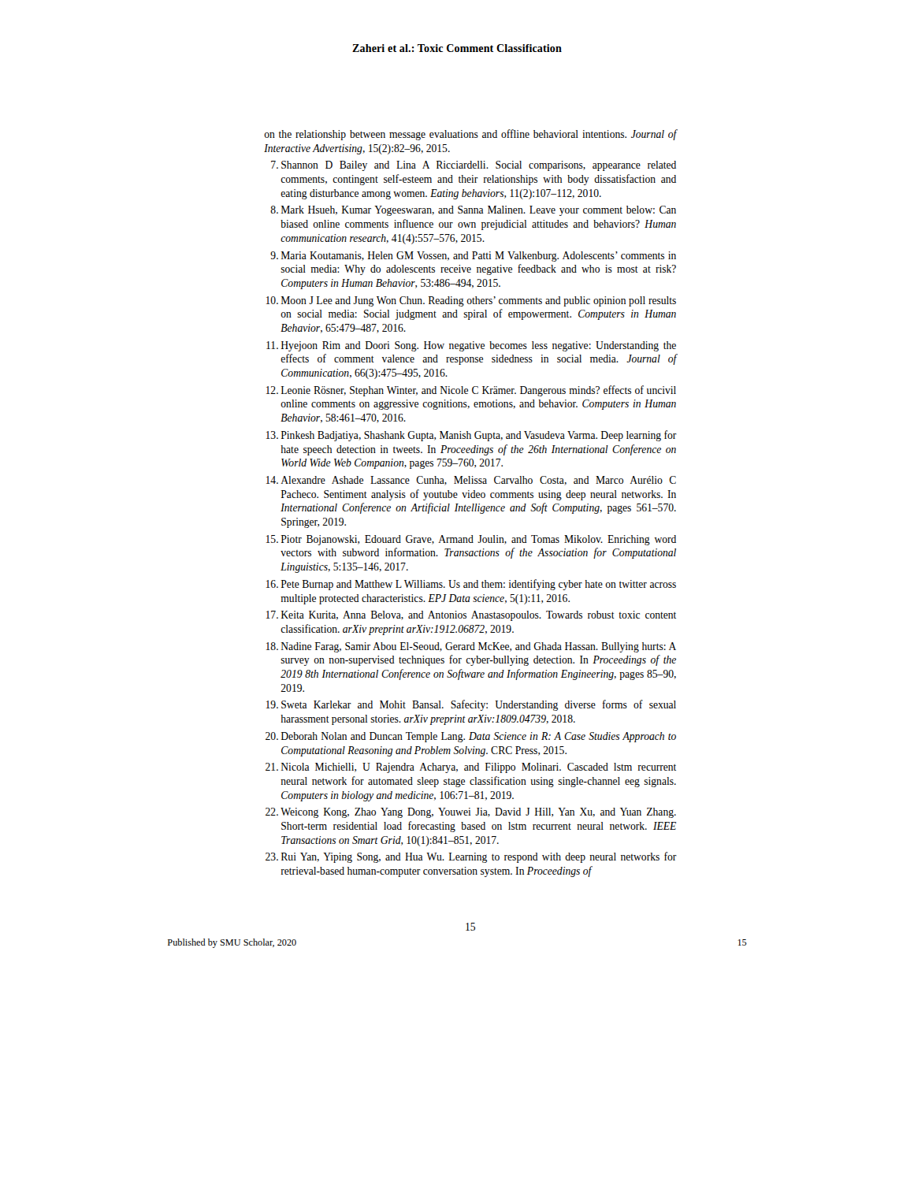Zaheri et al.: Toxic Comment Classification
on the relationship between message evaluations and offline behavioral intentions. Journal of Interactive Advertising, 15(2):82–96, 2015.
7. Shannon D Bailey and Lina A Ricciardelli. Social comparisons, appearance related comments, contingent self-esteem and their relationships with body dissatisfaction and eating disturbance among women. Eating behaviors, 11(2):107–112, 2010.
8. Mark Hsueh, Kumar Yogeeswaran, and Sanna Malinen. Leave your comment below: Can biased online comments influence our own prejudicial attitudes and behaviors? Human communication research, 41(4):557–576, 2015.
9. Maria Koutamanis, Helen GM Vossen, and Patti M Valkenburg. Adolescents’ comments in social media: Why do adolescents receive negative feedback and who is most at risk? Computers in Human Behavior, 53:486–494, 2015.
10. Moon J Lee and Jung Won Chun. Reading others’ comments and public opinion poll results on social media: Social judgment and spiral of empowerment. Computers in Human Behavior, 65:479–487, 2016.
11. Hyejoon Rim and Doori Song. How negative becomes less negative: Understanding the effects of comment valence and response sidedness in social media. Journal of Communication, 66(3):475–495, 2016.
12. Leonie Rösner, Stephan Winter, and Nicole C Krämer. Dangerous minds? effects of uncivil online comments on aggressive cognitions, emotions, and behavior. Computers in Human Behavior, 58:461–470, 2016.
13. Pinkesh Badjatiya, Shashank Gupta, Manish Gupta, and Vasudeva Varma. Deep learning for hate speech detection in tweets. In Proceedings of the 26th International Conference on World Wide Web Companion, pages 759–760, 2017.
14. Alexandre Ashade Lassance Cunha, Melissa Carvalho Costa, and Marco Aurélio C Pacheco. Sentiment analysis of youtube video comments using deep neural networks. In International Conference on Artificial Intelligence and Soft Computing, pages 561–570. Springer, 2019.
15. Piotr Bojanowski, Edouard Grave, Armand Joulin, and Tomas Mikolov. Enriching word vectors with subword information. Transactions of the Association for Computational Linguistics, 5:135–146, 2017.
16. Pete Burnap and Matthew L Williams. Us and them: identifying cyber hate on twitter across multiple protected characteristics. EPJ Data science, 5(1):11, 2016.
17. Keita Kurita, Anna Belova, and Antonios Anastasopoulos. Towards robust toxic content classification. arXiv preprint arXiv:1912.06872, 2019.
18. Nadine Farag, Samir Abou El-Seoud, Gerard McKee, and Ghada Hassan. Bullying hurts: A survey on non-supervised techniques for cyber-bullying detection. In Proceedings of the 2019 8th International Conference on Software and Information Engineering, pages 85–90, 2019.
19. Sweta Karlekar and Mohit Bansal. Safecity: Understanding diverse forms of sexual harassment personal stories. arXiv preprint arXiv:1809.04739, 2018.
20. Deborah Nolan and Duncan Temple Lang. Data Science in R: A Case Studies Approach to Computational Reasoning and Problem Solving. CRC Press, 2015.
21. Nicola Michielli, U Rajendra Acharya, and Filippo Molinari. Cascaded lstm recurrent neural network for automated sleep stage classification using single-channel eeg signals. Computers in biology and medicine, 106:71–81, 2019.
22. Weicong Kong, Zhao Yang Dong, Youwei Jia, David J Hill, Yan Xu, and Yuan Zhang. Short-term residential load forecasting based on lstm recurrent neural network. IEEE Transactions on Smart Grid, 10(1):841–851, 2017.
23. Rui Yan, Yiping Song, and Hua Wu. Learning to respond with deep neural networks for retrieval-based human-computer conversation system. In Proceedings of
15
Published by SMU Scholar, 2020 15